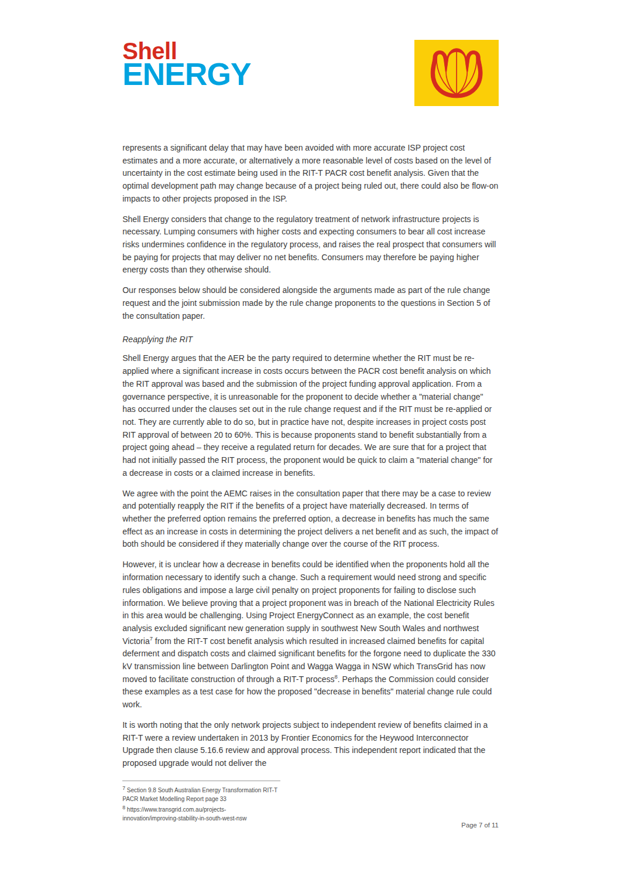Shell
ENERGY
represents a significant delay that may have been avoided with more accurate ISP project cost estimates and a more accurate, or alternatively a more reasonable level of costs based on the level of uncertainty in the cost estimate being used in the RIT-T PACR cost benefit analysis. Given that the optimal development path may change because of a project being ruled out, there could also be flow-on impacts to other projects proposed in the ISP.
Shell Energy considers that change to the regulatory treatment of network infrastructure projects is necessary. Lumping consumers with higher costs and expecting consumers to bear all cost increase risks undermines confidence in the regulatory process, and raises the real prospect that consumers will be paying for projects that may deliver no net benefits. Consumers may therefore be paying higher energy costs than they otherwise should.
Our responses below should be considered alongside the arguments made as part of the rule change request and the joint submission made by the rule change proponents to the questions in Section 5 of the consultation paper.
Reapplying the RIT
Shell Energy argues that the AER be the party required to determine whether the RIT must be re-applied where a significant increase in costs occurs between the PACR cost benefit analysis on which the RIT approval was based and the submission of the project funding approval application. From a governance perspective, it is unreasonable for the proponent to decide whether a "material change" has occurred under the clauses set out in the rule change request and if the RIT must be re-applied or not. They are currently able to do so, but in practice have not, despite increases in project costs post RIT approval of between 20 to 60%. This is because proponents stand to benefit substantially from a project going ahead – they receive a regulated return for decades. We are sure that for a project that had not initially passed the RIT process, the proponent would be quick to claim a "material change" for a decrease in costs or a claimed increase in benefits.
We agree with the point the AEMC raises in the consultation paper that there may be a case to review and potentially reapply the RIT if the benefits of a project have materially decreased. In terms of whether the preferred option remains the preferred option, a decrease in benefits has much the same effect as an increase in costs in determining the project delivers a net benefit and as such, the impact of both should be considered if they materially change over the course of the RIT process.
However, it is unclear how a decrease in benefits could be identified when the proponents hold all the information necessary to identify such a change. Such a requirement would need strong and specific rules obligations and impose a large civil penalty on project proponents for failing to disclose such information. We believe proving that a project proponent was in breach of the National Electricity Rules in this area would be challenging. Using Project EnergyConnect as an example, the cost benefit analysis excluded significant new generation supply in southwest New South Wales and northwest Victoria7 from the RIT-T cost benefit analysis which resulted in increased claimed benefits for capital deferment and dispatch costs and claimed significant benefits for the forgone need to duplicate the 330 kV transmission line between Darlington Point and Wagga Wagga in NSW which TransGrid has now moved to facilitate construction of through a RIT-T process8. Perhaps the Commission could consider these examples as a test case for how the proposed "decrease in benefits" material change rule could work.
It is worth noting that the only network projects subject to independent review of benefits claimed in a RIT-T were a review undertaken in 2013 by Frontier Economics for the Heywood Interconnector Upgrade then clause 5.16.6 review and approval process. This independent report indicated that the proposed upgrade would not deliver the
7 Section 9.8 South Australian Energy Transformation RIT-T PACR Market Modelling Report page 33
8 https://www.transgrid.com.au/projects-innovation/improving-stability-in-south-west-nsw
Page 7 of 11